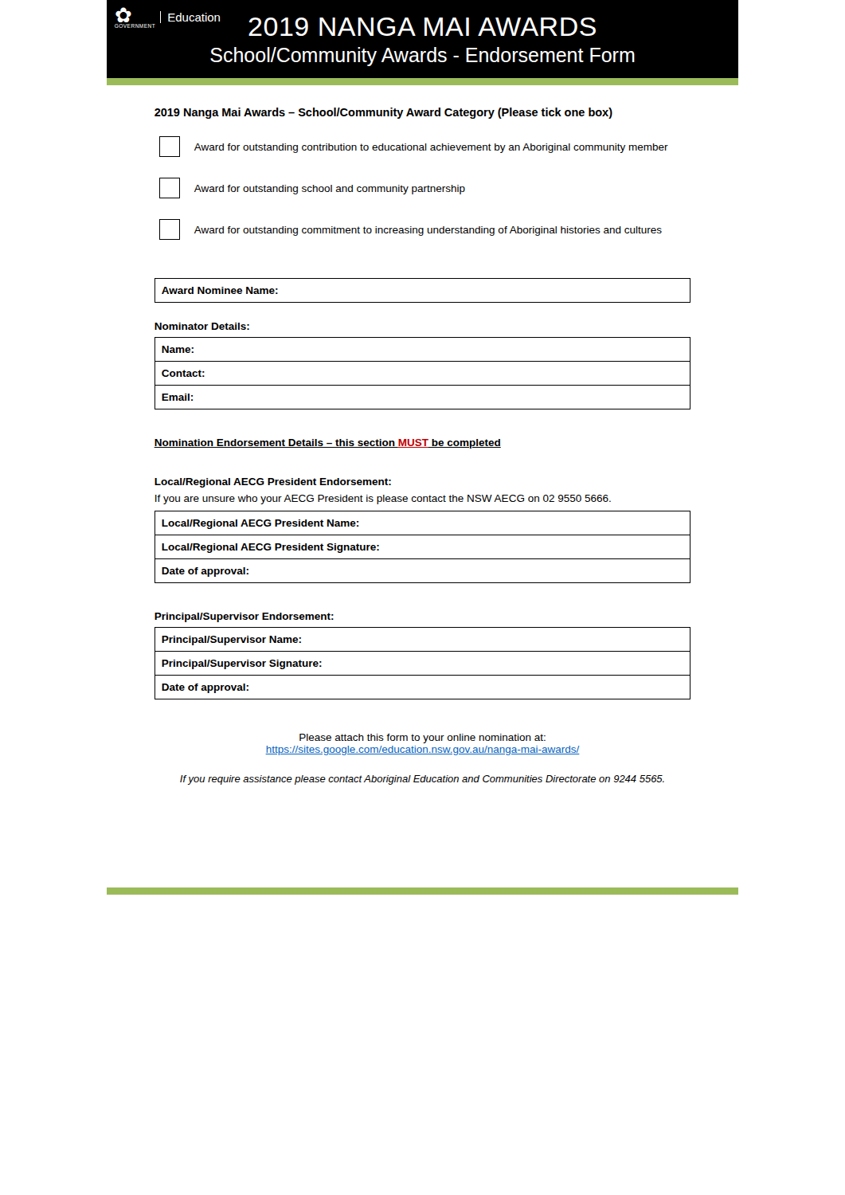✿ GOVERNMENT
Education
2019 NANGA MAI AWARDS
School/Community Awards - Endorsement Form
2019 Nanga Mai Awards – School/Community Award Category (Please tick one box)
Award for outstanding contribution to educational achievement by an Aboriginal community member
Award for outstanding school and community partnership
Award for outstanding commitment to increasing understanding of Aboriginal histories and cultures
| Award Nominee Name: |
Nominator Details:
| Name: |
| Contact: |
| Email: |
Nomination Endorsement Details – this section MUST be completed
Local/Regional AECG President Endorsement:
If you are unsure who your AECG President is please contact the NSW AECG on 02 9550 5666.
| Local/Regional AECG President Name: |
| Local/Regional AECG President Signature: |
| Date of approval: |
Principal/Supervisor Endorsement:
| Principal/Supervisor Name: |
| Principal/Supervisor Signature: |
| Date of approval: |
Please attach this form to your online nomination at:
https://sites.google.com/education.nsw.gov.au/nanga-mai-awards/
If you require assistance please contact Aboriginal Education and Communities Directorate on 9244 5565.